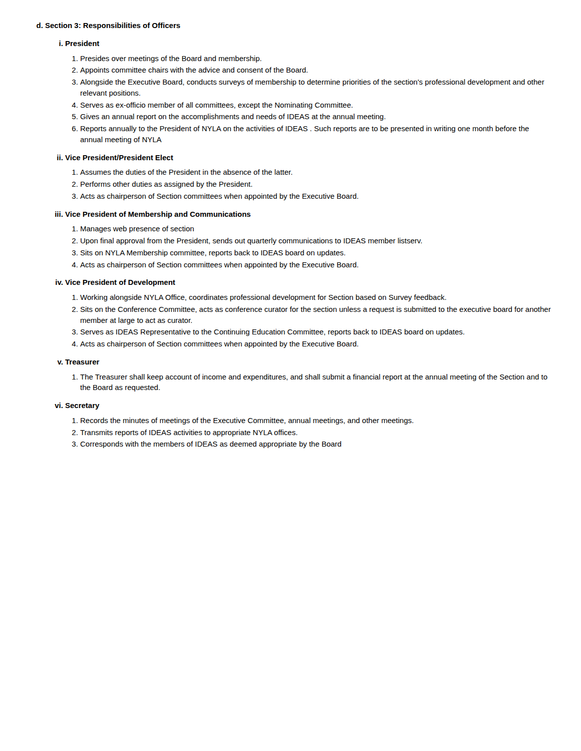Section 3: Responsibilities of Officers
President
Presides over meetings of the Board and membership.
Appoints committee chairs with the advice and consent of the Board.
Alongside the Executive Board, conducts surveys of membership to determine priorities of the section's professional development and other relevant positions.
Serves as ex-officio member of all committees, except the Nominating Committee.
Gives an annual report on the accomplishments and needs of IDEAS at the annual meeting.
Reports annually to the President of NYLA on the activities of IDEAS . Such reports are to be presented in writing one month before the annual meeting of NYLA
Vice President/President Elect
Assumes the duties of the President in the absence of the latter.
Performs other duties as assigned by the President.
Acts as chairperson of Section committees when appointed by the Executive Board.
Vice President of Membership and Communications
Manages web presence of section
Upon final approval from the President, sends out quarterly communications to IDEAS member listserv.
Sits on NYLA Membership committee, reports back to IDEAS board on updates.
Acts as chairperson of Section committees when appointed by the Executive Board.
Vice President of Development
Working alongside NYLA Office, coordinates professional development for Section based on Survey feedback.
Sits on the Conference Committee, acts as conference curator for the section unless a request is submitted to the executive board for another member at large to act as curator.
Serves as IDEAS Representative to the Continuing Education Committee, reports back to IDEAS board on updates.
Acts as chairperson of Section committees when appointed by the Executive Board.
Treasurer
The Treasurer shall keep account of income and expenditures, and shall submit a financial report at the annual meeting of the Section and to the Board as requested.
Secretary
Records the minutes of meetings of the Executive Committee, annual meetings, and other meetings.
Transmits reports of IDEAS activities to appropriate NYLA offices.
Corresponds with the members of IDEAS as deemed appropriate by the Board